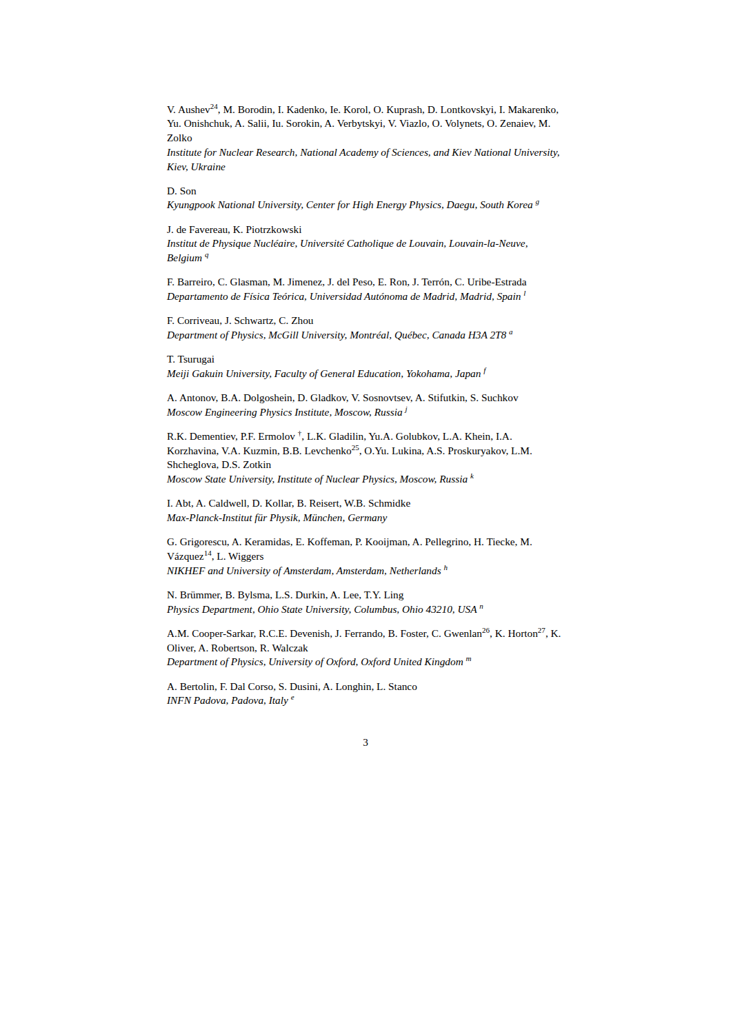V. Aushev24, M. Borodin, I. Kadenko, Ie. Korol, O. Kuprash, D. Lontkovskyi, I. Makarenko, Yu. Onishchuk, A. Salii, Iu. Sorokin, A. Verbytskyi, V. Viazlo, O. Volynets, O. Zenaiev, M. Zolko
Institute for Nuclear Research, National Academy of Sciences, and Kiev National University, Kiev, Ukraine
D. Son
Kyungpook National University, Center for High Energy Physics, Daegu, South Korea g
J. de Favereau, K. Piotrzkowski
Institut de Physique Nucléaire, Université Catholique de Louvain, Louvain-la-Neuve, Belgium q
F. Barreiro, C. Glasman, M. Jimenez, J. del Peso, E. Ron, J. Terrón, C. Uribe-Estrada
Departamento de Física Teórica, Universidad Autónoma de Madrid, Madrid, Spain l
F. Corriveau, J. Schwartz, C. Zhou
Department of Physics, McGill University, Montréal, Québec, Canada H3A 2T8 a
T. Tsurugai
Meiji Gakuin University, Faculty of General Education, Yokohama, Japan f
A. Antonov, B.A. Dolgoshein, D. Gladkov, V. Sosnovtsev, A. Stifutkin, S. Suchkov
Moscow Engineering Physics Institute, Moscow, Russia j
R.K. Dementiev, P.F. Ermolov †, L.K. Gladilin, Yu.A. Golubkov, L.A. Khein, I.A. Korzhavina, V.A. Kuzmin, B.B. Levchenko25, O.Yu. Lukina, A.S. Proskuryakov, L.M. Shcheglova, D.S. Zotkin
Moscow State University, Institute of Nuclear Physics, Moscow, Russia k
I. Abt, A. Caldwell, D. Kollar, B. Reisert, W.B. Schmidke
Max-Planck-Institut für Physik, München, Germany
G. Grigorescu, A. Keramidas, E. Koffeman, P. Kooijman, A. Pellegrino, H. Tiecke, M. Vázquez14, L. Wiggers
NIKHEF and University of Amsterdam, Amsterdam, Netherlands h
N. Brümmer, B. Bylsma, L.S. Durkin, A. Lee, T.Y. Ling
Physics Department, Ohio State University, Columbus, Ohio 43210, USA n
A.M. Cooper-Sarkar, R.C.E. Devenish, J. Ferrando, B. Foster, C. Gwenlan26, K. Horton27, K. Oliver, A. Robertson, R. Walczak
Department of Physics, University of Oxford, Oxford United Kingdom m
A. Bertolin, F. Dal Corso, S. Dusini, A. Longhin, L. Stanco
INFN Padova, Padova, Italy e
3